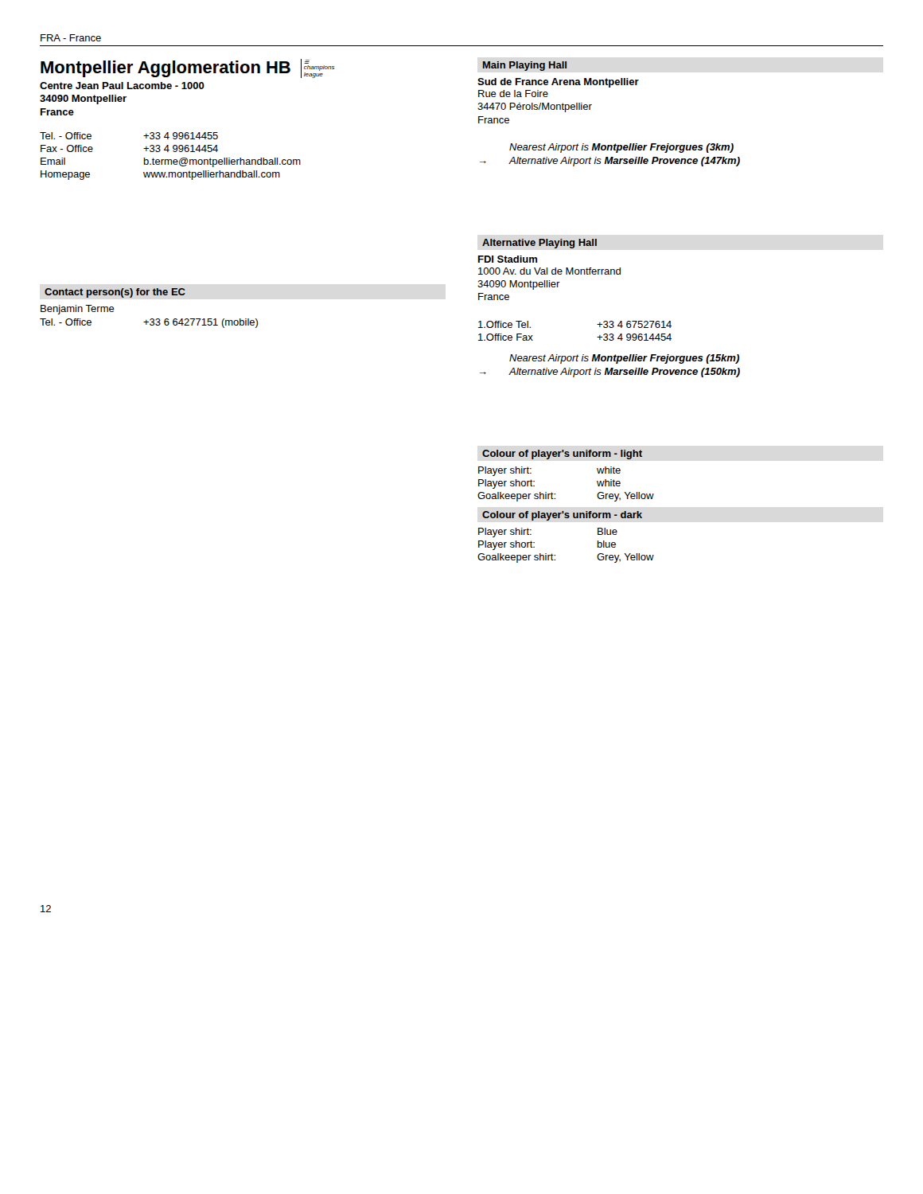FRA - France
Montpellier Agglomeration HB
☰champions
league
Centre Jean Paul Lacombe - 1000
34090 Montpellier
France
| Tel. - Office | +33 4 99614455 |
| Fax - Office | +33 4 99614454 |
| Email | b.terme@montpellierhandball.com |
| Homepage | www.montpellierhandball.com |
Contact person(s) for the EC
Benjamin Terme
| Tel. - Office | +33 6 64277151 (mobile) |
Main Playing Hall
Sud de France Arena Montpellier
Rue de la Foire
34470 Pérols/Montpellier
France
Nearest Airport is Montpellier Frejorgues (3km)
→Alternative Airport is Marseille Provence (147km)
Alternative Playing Hall
FDI Stadium
1000 Av. du Val de Montferrand
34090 Montpellier
France
| 1.Office Tel. | +33 4 67527614 |
| 1.Office Fax | +33 4 99614454 |
Nearest Airport is Montpellier Frejorgues (15km)
→Alternative Airport is Marseille Provence (150km)
Colour of player's uniform - light
| Player shirt: | white |
| Player short: | white |
| Goalkeeper shirt: | Grey, Yellow |
Colour of player's uniform - dark
| Player shirt: | Blue |
| Player short: | blue |
| Goalkeeper shirt: | Grey, Yellow |
12